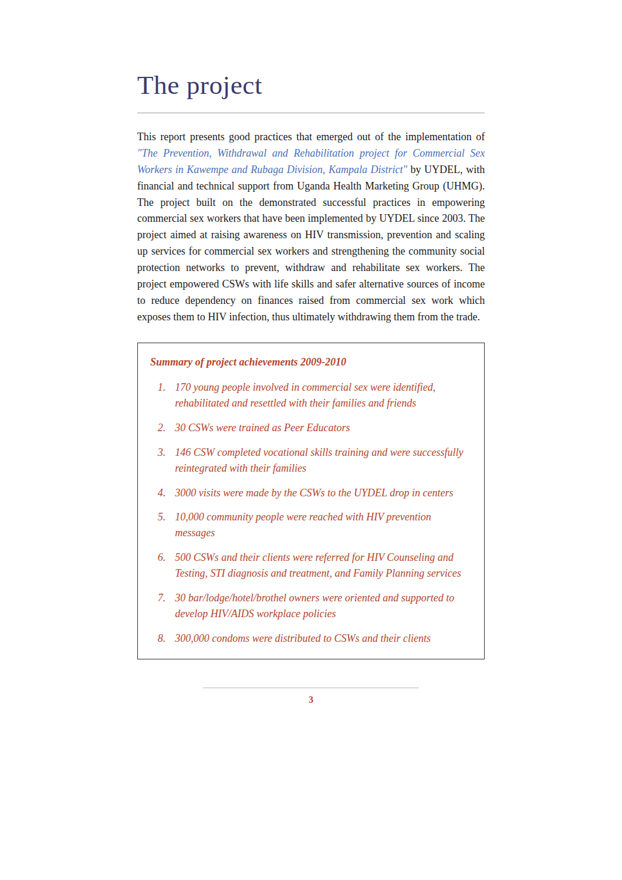The project
This report presents good practices that emerged out of the implementation of "The Prevention, Withdrawal and Rehabilitation project for Commercial Sex Workers in Kawempe and Rubaga Division, Kampala District" by UYDEL, with financial and technical support from Uganda Health Marketing Group (UHMG). The project built on the demonstrated successful practices in empowering commercial sex workers that have been implemented by UYDEL since 2003. The project aimed at raising awareness on HIV transmission, prevention and scaling up services for commercial sex workers and strengthening the community social protection networks to prevent, withdraw and rehabilitate sex workers. The project empowered CSWs with life skills and safer alternative sources of income to reduce dependency on finances raised from commercial sex work which exposes them to HIV infection, thus ultimately withdrawing them from the trade.
Summary of project achievements 2009-2010
170 young people involved in commercial sex were identified, rehabilitated and resettled with their families and friends
30 CSWs were trained as Peer Educators
146 CSW completed vocational skills training and were successfully reintegrated with their families
3000 visits were made by the CSWs to the UYDEL drop in centers
10,000 community people were reached with HIV prevention messages
500 CSWs and their clients were referred for HIV Counseling and Testing, STI diagnosis and treatment, and Family Planning services
30 bar/lodge/hotel/brothel owners were oriented and supported to develop HIV/AIDS workplace policies
300,000 condoms were distributed to CSWs and their clients
3